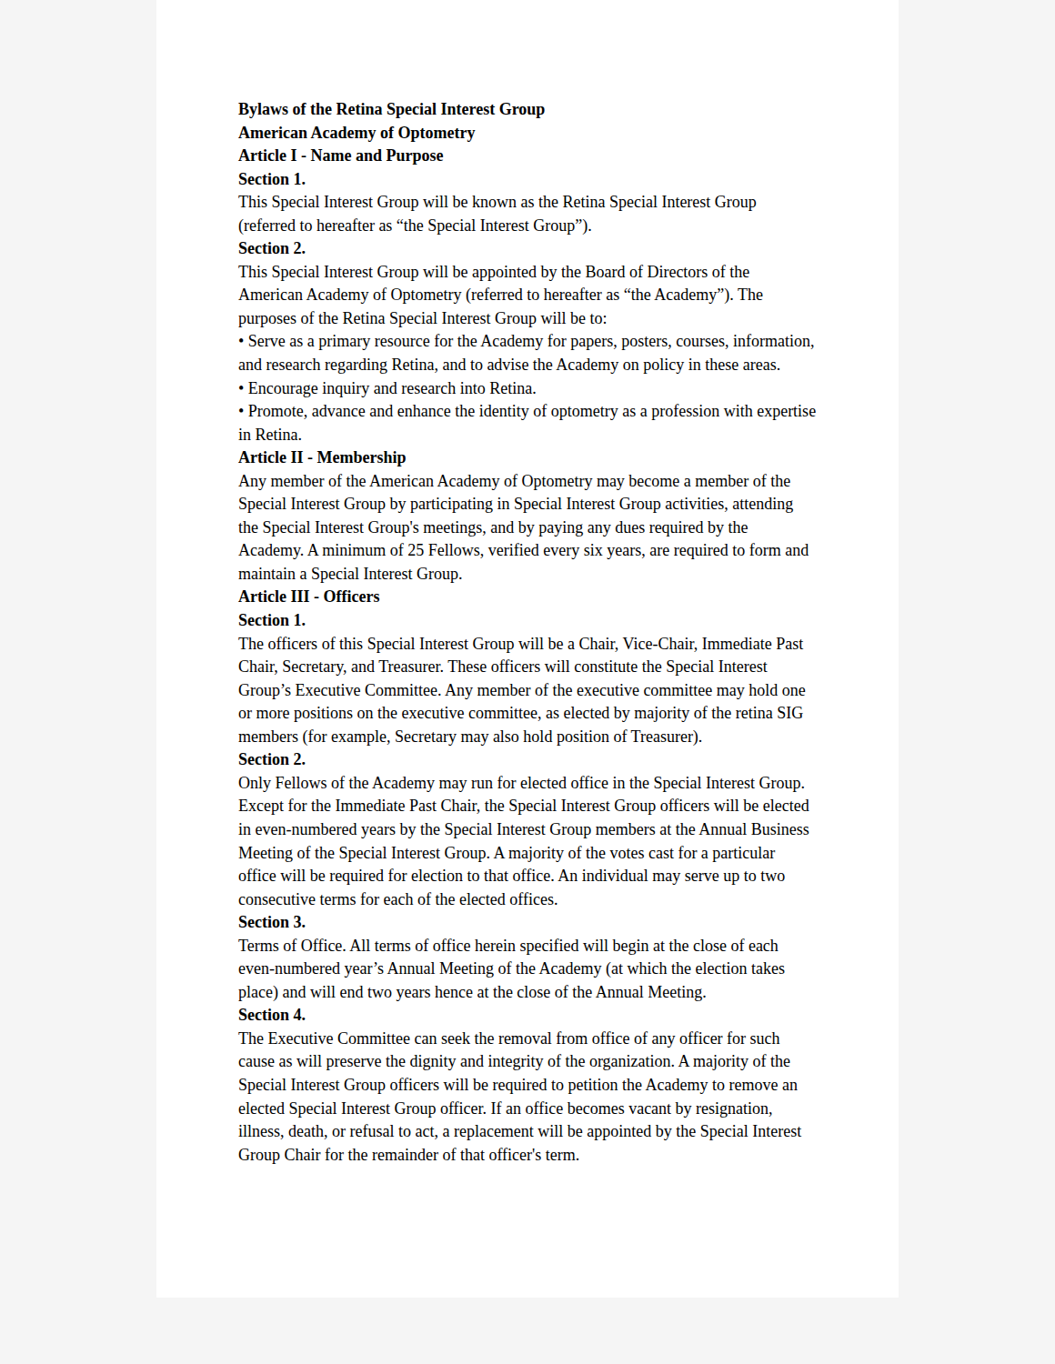Bylaws of the Retina Special Interest Group
American Academy of Optometry
Article I - Name and Purpose
Section 1.
This Special Interest Group will be known as the Retina Special Interest Group (referred to hereafter as “the Special Interest Group”).
Section 2.
This Special Interest Group will be appointed by the Board of Directors of the American Academy of Optometry (referred to hereafter as “the Academy”). The purposes of the Retina Special Interest Group will be to:
Serve as a primary resource for the Academy for papers, posters, courses, information, and research regarding Retina, and to advise the Academy on policy in these areas.
Encourage inquiry and research into Retina.
Promote, advance and enhance the identity of optometry as a profession with expertise in Retina.
Article II - Membership
Any member of the American Academy of Optometry may become a member of the Special Interest Group by participating in Special Interest Group activities, attending the Special Interest Group's meetings, and by paying any dues required by the Academy. A minimum of 25 Fellows, verified every six years, are required to form and maintain a Special Interest Group.
Article III - Officers
Section 1.
The officers of this Special Interest Group will be a Chair, Vice-Chair, Immediate Past Chair, Secretary, and Treasurer. These officers will constitute the Special Interest Group’s Executive Committee. Any member of the executive committee may hold one or more positions on the executive committee, as elected by majority of the retina SIG members (for example, Secretary may also hold position of Treasurer).
Section 2.
Only Fellows of the Academy may run for elected office in the Special Interest Group. Except for the Immediate Past Chair, the Special Interest Group officers will be elected in even-numbered years by the Special Interest Group members at the Annual Business Meeting of the Special Interest Group. A majority of the votes cast for a particular office will be required for election to that office. An individual may serve up to two consecutive terms for each of the elected offices.
Section 3.
Terms of Office. All terms of office herein specified will begin at the close of each even-numbered year’s Annual Meeting of the Academy (at which the election takes place) and will end two years hence at the close of the Annual Meeting.
Section 4.
The Executive Committee can seek the removal from office of any officer for such cause as will preserve the dignity and integrity of the organization. A majority of the Special Interest Group officers will be required to petition the Academy to remove an elected Special Interest Group officer. If an office becomes vacant by resignation, illness, death, or refusal to act, a replacement will be appointed by the Special Interest Group Chair for the remainder of that officer's term.